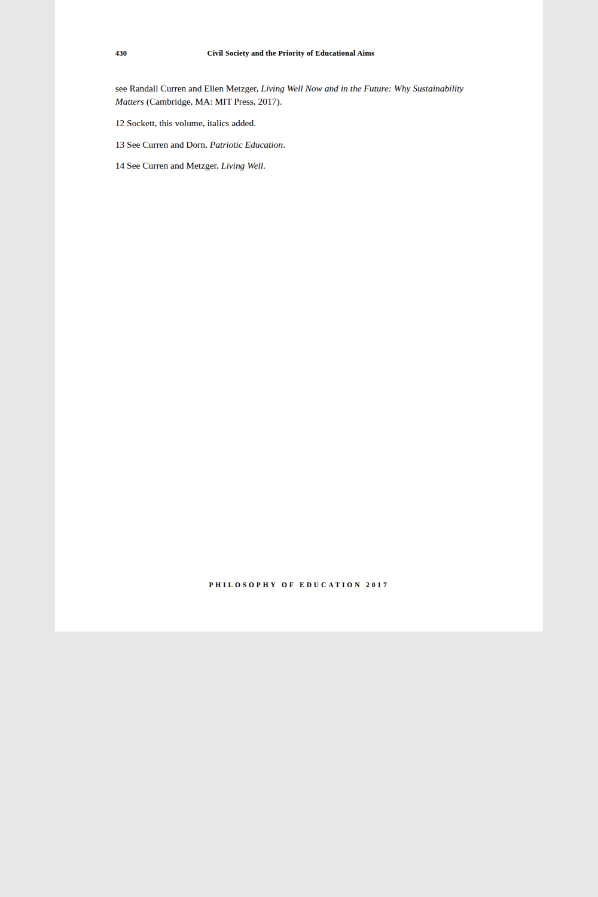430
Civil Society and the Priority of Educational Aims
see Randall Curren and Ellen Metzger, Living Well Now and in the Future: Why Sustainability Matters (Cambridge, MA: MIT Press, 2017).
12 Sockett, this volume, italics added.
13 See Curren and Dorn, Patriotic Education.
14 See Curren and Metzger, Living Well.
PHILOSOPHY OF EDUCATION 2017